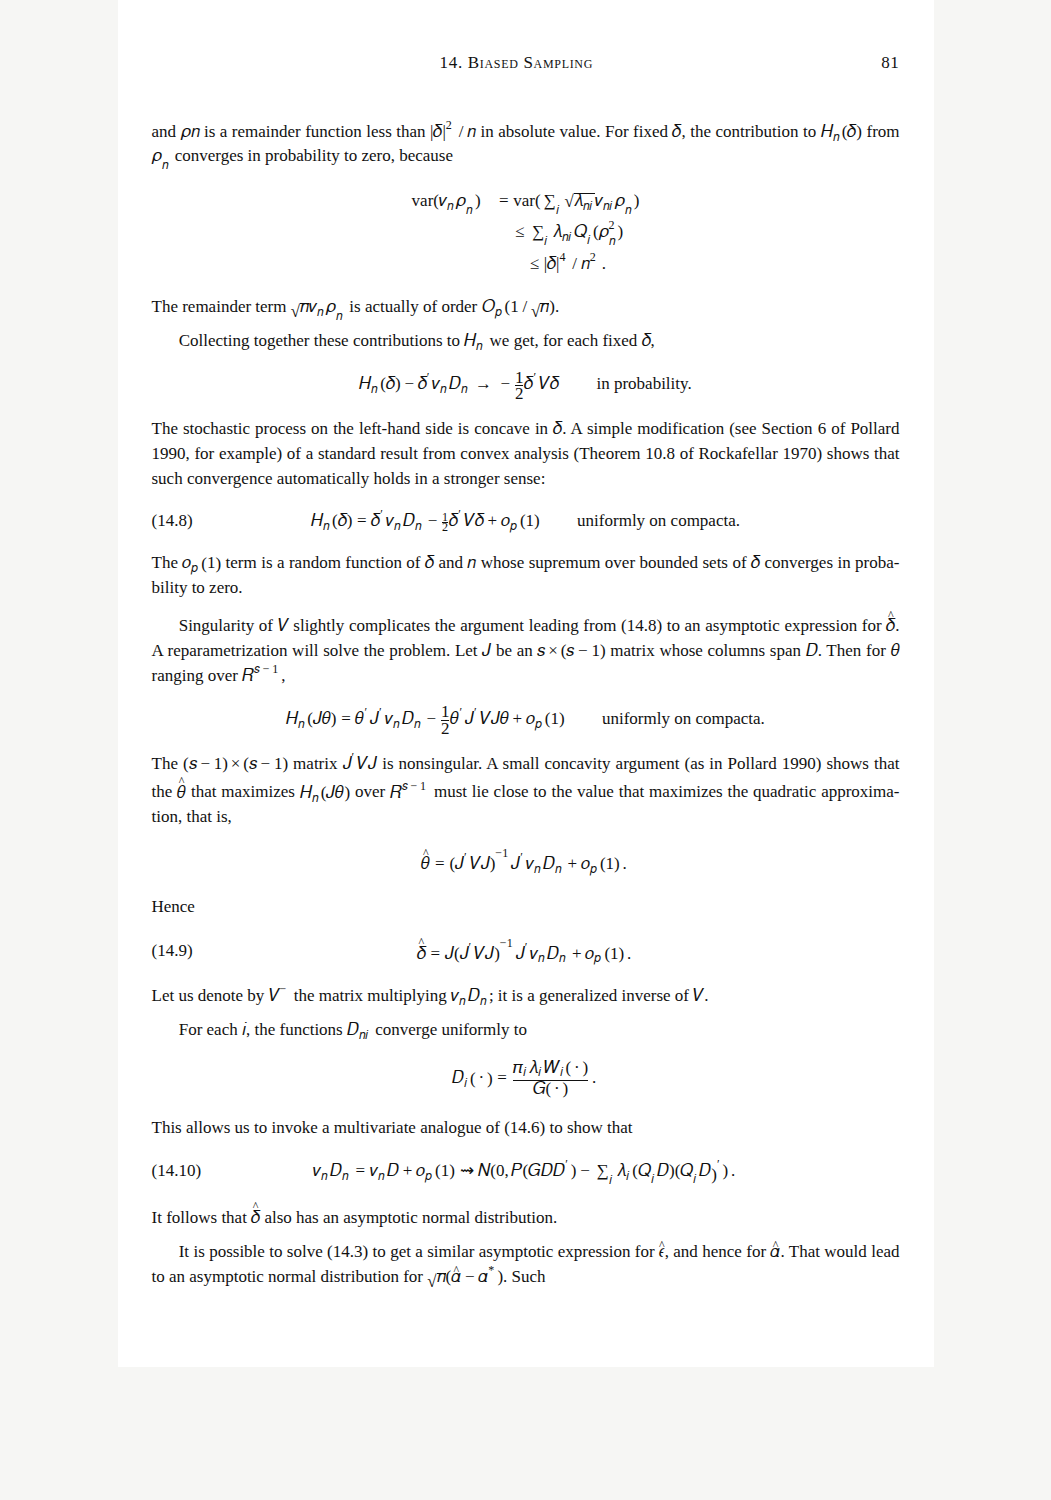14. Biased Sampling 81
and ρn is a remainder function less than |δ|2/n in absolute value. For fixed δ, the contribution to Hn(δ) from ρn converges in probability to zero, because
var(νnρn) =var(∑iλniνniρn) ≤∑iλniQi(ρn2) ≤|δ|4/n2.
The remainder term nνnρn is actually of order Op(1/n).
Collecting together these contributions to Hn we get, for each fixed δ,
Hn(δ) − δ′νnDn → −12 δ′Vδ in probability.
The stochastic process on the left-hand side is concave in δ. A simple modification (see Section 6 of Pollard 1990, for example) of a standard result from convex analysis (Theorem 10.8 of Rockafellar 1970) shows that such convergence automatically holds in a stronger sense:
(14.8) Hn(δ) = δ′νnDn − 12 δ′Vδ + op(1) uniformly on compacta.
The op(1) term is a random function of δ and n whose supremum over bounded sets of δ converges in probability to zero.
Singularity of V slightly complicates the argument leading from (14.8) to an asymptotic expression for δ^. A reparametrization will solve the problem. Let J be an s×(s−1) matrix whose columns span D. Then for θ ranging over Rs−1,
Hn(Jθ) = θ′J′νnDn − 12 θ′J′VJθ + op(1) uniformly on compacta.
The (s−1)×(s−1) matrix J′VJ is nonsingular. A small concavity argument (as in Pollard 1990) shows that the θ^ that maximizes Hn(Jθ) over Rs−1 must lie close to the value that maximizes the quadratic approximation, that is,
θ^ = (J′VJ)−1 J′νnDn + op(1).
Hence
(14.9) δ^ = J (J′VJ)−1 J′νnDn + op(1).
Let us denote by V− the matrix multiplying νnDn; it is a generalized inverse of V.
For each i, the functions Dni converge uniformly to
Di(·) = πiλiWi(·) G(·) .
This allows us to invoke a multivariate analogue of (14.6) to show that
(14.10) νnDn = νnD + op(1) ⇝ N ( 0 , P(GDD′) − ∑i λi (QiD) (QiD)′ ) .
It follows that δ^ also has an asymptotic normal distribution.
It is possible to solve (14.3) to get a similar asymptotic expression for ϵ^, and hence for α^. That would lead to an asymptotic normal distribution for n(α^−α*). Such